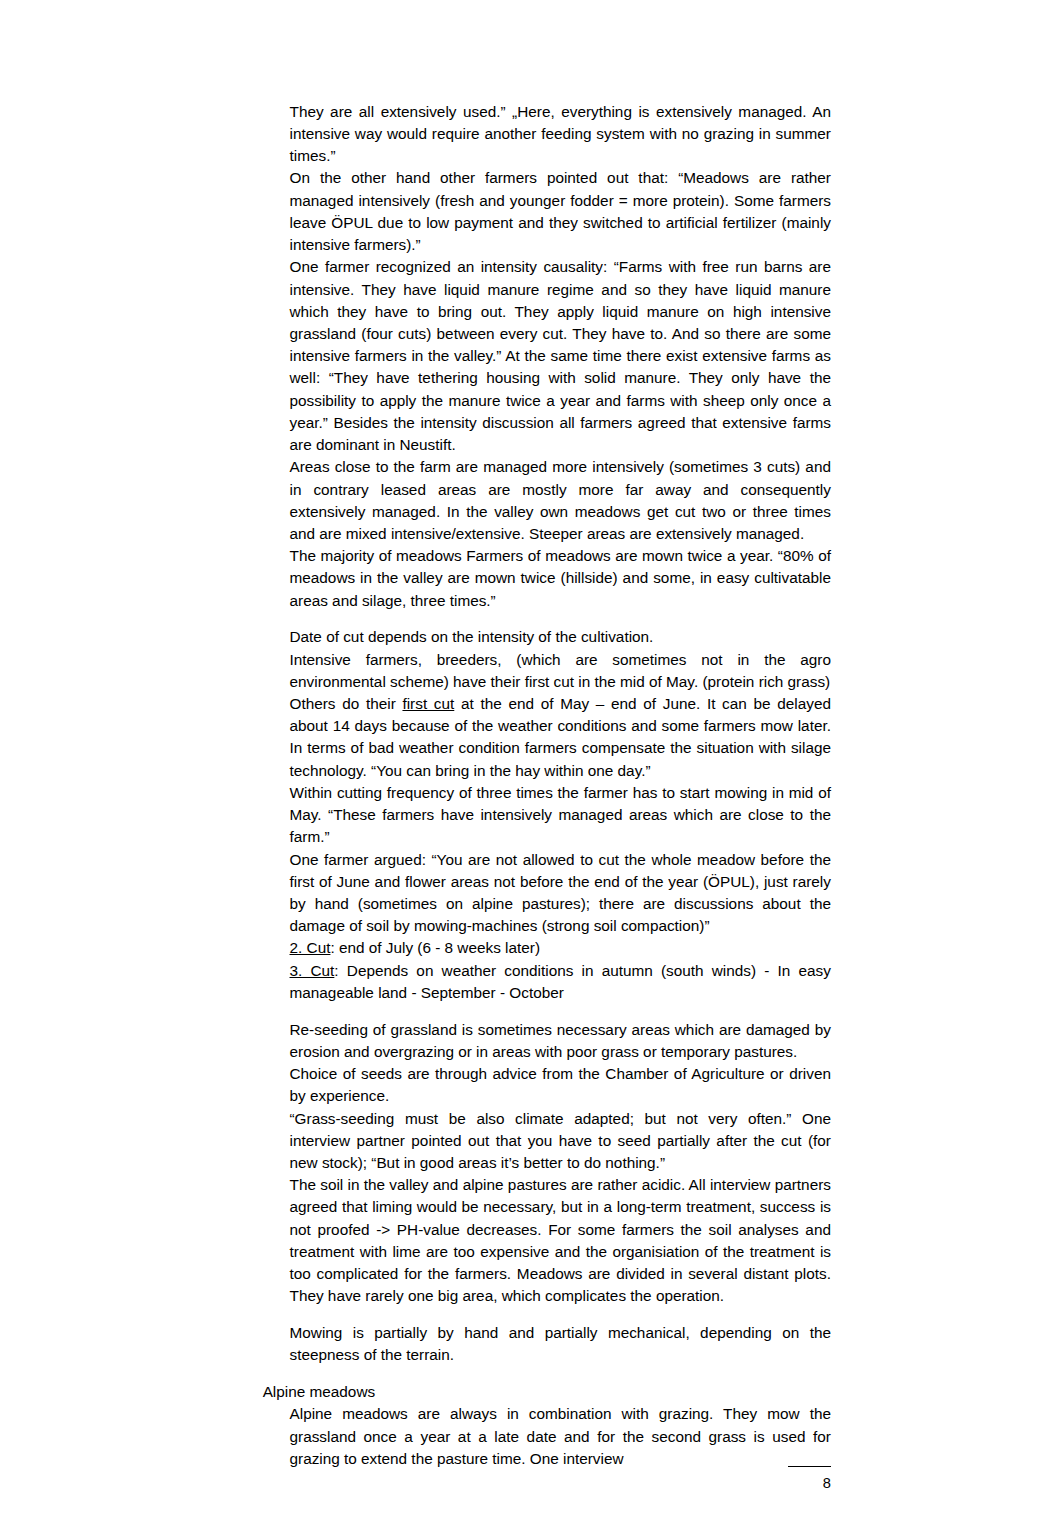They are all extensively used.” „Here, everything is extensively managed. An intensive way would require another feeding system with no grazing in summer times.”
On the other hand other farmers pointed out that: “Meadows are rather managed intensively (fresh and younger fodder = more protein). Some farmers leave ÖPUL due to low payment and they switched to artificial fertilizer (mainly intensive farmers).”
One farmer recognized an intensity causality: “Farms with free run barns are intensive. They have liquid manure regime and so they have liquid manure which they have to bring out. They apply liquid manure on high intensive grassland (four cuts) between every cut. They have to. And so there are some intensive farmers in the valley.” At the same time there exist extensive farms as well: “They have tethering housing with solid manure. They only have the possibility to apply the manure twice a year and farms with sheep only once a year.” Besides the intensity discussion all farmers agreed that extensive farms are dominant in Neustift.
Areas close to the farm are managed more intensively (sometimes 3 cuts) and in contrary leased areas are mostly more far away and consequently extensively managed. In the valley own meadows get cut two or three times and are mixed intensive/extensive. Steeper areas are extensively managed.
The majority of meadows Farmers of meadows are mown twice a year. “80% of meadows in the valley are mown twice (hillside) and some, in easy cultivatable areas and silage, three times.”
Date of cut depends on the intensity of the cultivation.
Intensive farmers, breeders, (which are sometimes not in the agro environmental scheme) have their first cut in the mid of May. (protein rich grass)
Others do their first cut at the end of May – end of June. It can be delayed about 14 days because of the weather conditions and some farmers mow later. In terms of bad weather condition farmers compensate the situation with silage technology. “You can bring in the hay within one day.”
Within cutting frequency of three times the farmer has to start mowing in mid of May. “These farmers have intensively managed areas which are close to the farm.”
One farmer argued: “You are not allowed to cut the whole meadow before the first of June and flower areas not before the end of the year (ÖPUL), just rarely by hand (sometimes on alpine pastures); there are discussions about the damage of soil by mowing-machines (strong soil compaction)”
2. Cut: end of July (6 - 8 weeks later)
3. Cut: Depends on weather conditions in autumn (south winds) - In easy manageable land - September - October
Re-seeding of grassland is sometimes necessary areas which are damaged by erosion and overgrazing or in areas with poor grass or temporary pastures.
Choice of seeds are through advice from the Chamber of Agriculture or driven by experience.
“Grass-seeding must be also climate adapted; but not very often.” One interview partner pointed out that you have to seed partially after the cut (for new stock); “But in good areas it’s better to do nothing.”
The soil in the valley and alpine pastures are rather acidic. All interview partners agreed that liming would be necessary, but in a long-term treatment, success is not proofed -> PH-value decreases. For some farmers the soil analyses and treatment with lime are too expensive and the organisiation of the treatment is too complicated for the farmers. Meadows are divided in several distant plots. They have rarely one big area, which complicates the operation.
Mowing is partially by hand and partially mechanical, depending on the steepness of the terrain.
Alpine meadows
Alpine meadows are always in combination with grazing. They mow the grassland once a year at a late date and for the second grass is used for grazing to extend the pasture time. One interview
8